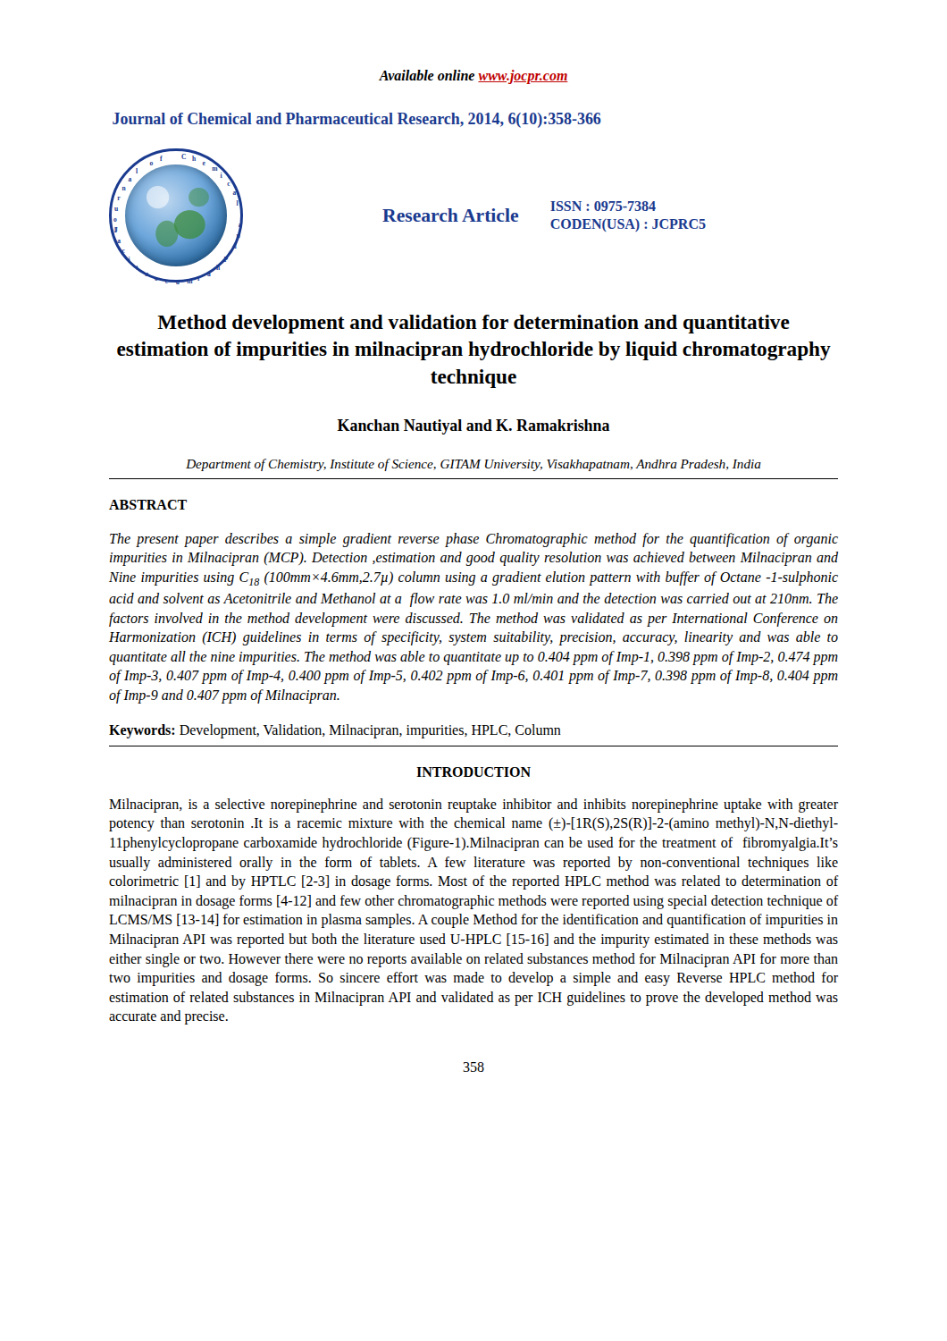Available online www.jocpr.com
Journal of Chemical and Pharmaceutical Research, 2014, 6(10):358-366
J o u r n a l o f C h e m i c a l a n d P h a r m a c e u t i c a l
Research Article
ISSN : 0975-7384
CODEN(USA) : JCPRC5
Method development and validation for determination and quantitative estimation of impurities in milnacipran hydrochloride by liquid chromatography technique
Kanchan Nautiyal and K. Ramakrishna
Department of Chemistry, Institute of Science, GITAM University, Visakhapatnam, Andhra Pradesh, India
ABSTRACT
The present paper describes a simple gradient reverse phase Chromatographic method for the quantification of organic impurities in Milnacipran (MCP). Detection ,estimation and good quality resolution was achieved between Milnacipran and Nine impurities using C18 (100mm×4.6mm,2.7µ) column using a gradient elution pattern with buffer of Octane -1-sulphonic acid and solvent as Acetonitrile and Methanol at a flow rate was 1.0 ml/min and the detection was carried out at 210nm. The factors involved in the method development were discussed. The method was validated as per International Conference on Harmonization (ICH) guidelines in terms of specificity, system suitability, precision, accuracy, linearity and was able to quantitate all the nine impurities. The method was able to quantitate up to 0.404 ppm of Imp-1, 0.398 ppm of Imp-2, 0.474 ppm of Imp-3, 0.407 ppm of Imp-4, 0.400 ppm of Imp-5, 0.402 ppm of Imp-6, 0.401 ppm of Imp-7, 0.398 ppm of Imp-8, 0.404 ppm of Imp-9 and 0.407 ppm of Milnacipran.
Keywords: Development, Validation, Milnacipran, impurities, HPLC, Column
INTRODUCTION
Milnacipran, is a selective norepinephrine and serotonin reuptake inhibitor and inhibits norepinephrine uptake with greater potency than serotonin .It is a racemic mixture with the chemical name (±)-[1R(S),2S(R)]-2-(amino methyl)-N,N-diethyl-11phenylcyclopropane carboxamide hydrochloride (Figure-1).Milnacipran can be used for the treatment of fibromyalgia.It’s usually administered orally in the form of tablets. A few literature was reported by non-conventional techniques like colorimetric [1] and by HPTLC [2-3] in dosage forms. Most of the reported HPLC method was related to determination of milnacipran in dosage forms [4-12] and few other chromatographic methods were reported using special detection technique of LCMS/MS [13-14] for estimation in plasma samples. A couple Method for the identification and quantification of impurities in Milnacipran API was reported but both the literature used U-HPLC [15-16] and the impurity estimated in these methods was either single or two. However there were no reports available on related substances method for Milnacipran API for more than two impurities and dosage forms. So sincere effort was made to develop a simple and easy Reverse HPLC method for estimation of related substances in Milnacipran API and validated as per ICH guidelines to prove the developed method was accurate and precise.
358